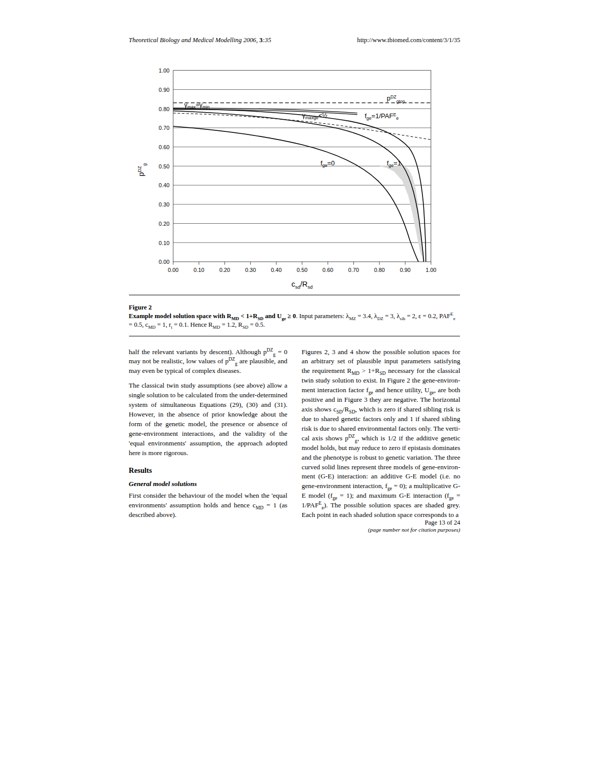Theoretical Biology and Medical Modelling 2006, 3:35
http://www.tbiomed.com/content/3/1/35
1.00 0.90 0.80 0.70 0.60 0.50 0.40 0.30 0.20 0.10 0.00 0.00 0.10 0.20 0.30 0.40 0.50 0.60 0.70 0.80 0.90 1.00 pDZg csd/Rsd pDZgtop γmaxge<½ γmax=γmin fge=1/PAFEe fge=1 fge=0
Figure 2
Example model solution space with RMD < 1+RSD and Uge ≥ 0. Input parameters: λMZ = 3.4, λDZ = 3, λsib = 2, ε = 0.2, PAFEe = 0.5, cMD = 1, rt = 0.1. Hence RMD = 1.2, RSD = 0.5.
half the relevant variants by descent). Although pDZg = 0 may not be realistic, low values of pDZg are plausible, and may even be typical of complex diseases.
The classical twin study assumptions (see above) allow a single solution to be calculated from the under-determined system of simultaneous Equations (29), (30) and (31). However, in the absence of prior knowledge about the form of the genetic model, the presence or absence of gene-environment interactions, and the validity of the 'equal environments' assumption, the approach adopted here is more rigorous.
Results
General model solutions
First consider the behaviour of the model when the 'equal environments' assumption holds and hence cMD = 1 (as described above).
Figures 2, 3 and 4 show the possible solution spaces for an arbitrary set of plausible input parameters satisfying the requirement RMD > 1+RSD necessary for the classical twin study solution to exist. In Figure 2 the gene-environment interaction factor fge and hence utility, Uge, are both positive and in Figure 3 they are negative. The horizontal axis shows cSD/RSD, which is zero if shared sibling risk is due to shared genetic factors only and 1 if shared sibling risk is due to shared environmental factors only. The vertical axis shows pDZg, which is 1/2 if the additive genetic model holds, but may reduce to zero if epistasis dominates and the phenotype is robust to genetic variation. The three curved solid lines represent three models of gene-environment (G-E) interaction: an additive G-E model (i.e. no gene-environment interaction, fge = 0); a multiplicative G-E model (fge = 1); and maximum G-E interaction (fge = 1/PAFEe). The possible solution spaces are shaded grey. Each point in each shaded solution space corresponds to a
Page 13 of 24
(page number not for citation purposes)